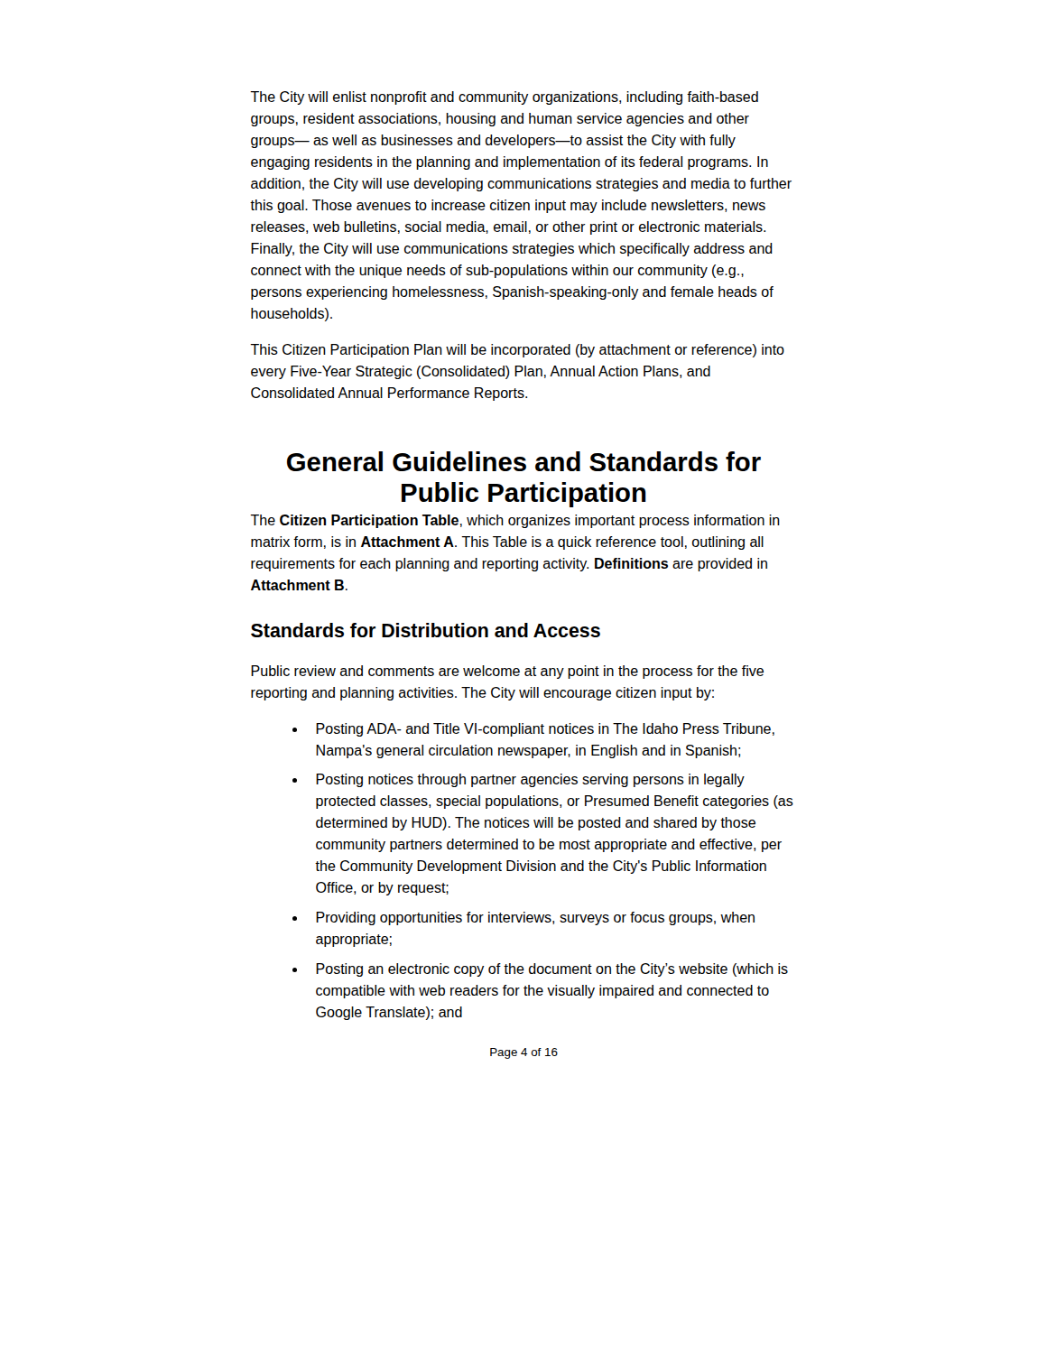The City will enlist nonprofit and community organizations, including faith-based groups, resident associations, housing and human service agencies and other groups— as well as businesses and developers—to assist the City with fully engaging residents in the planning and implementation of its federal programs. In addition, the City will use developing communications strategies and media to further this goal. Those avenues to increase citizen input may include newsletters, news releases, web bulletins, social media, email, or other print or electronic materials. Finally, the City will use communications strategies which specifically address and connect with the unique needs of sub-populations within our community (e.g., persons experiencing homelessness, Spanish-speaking-only and female heads of households).
This Citizen Participation Plan will be incorporated (by attachment or reference) into every Five-Year Strategic (Consolidated) Plan, Annual Action Plans, and Consolidated Annual Performance Reports.
General Guidelines and Standards for Public Participation
The Citizen Participation Table, which organizes important process information in matrix form, is in Attachment A. This Table is a quick reference tool, outlining all requirements for each planning and reporting activity. Definitions are provided in Attachment B.
Standards for Distribution and Access
Public review and comments are welcome at any point in the process for the five reporting and planning activities. The City will encourage citizen input by:
Posting ADA- and Title VI-compliant notices in The Idaho Press Tribune, Nampa's general circulation newspaper, in English and in Spanish;
Posting notices through partner agencies serving persons in legally protected classes, special populations, or Presumed Benefit categories (as determined by HUD). The notices will be posted and shared by those community partners determined to be most appropriate and effective, per the Community Development Division and the City's Public Information Office, or by request;
Providing opportunities for interviews, surveys or focus groups, when appropriate;
Posting an electronic copy of the document on the City’s website (which is compatible with web readers for the visually impaired and connected to Google Translate); and
Page 4 of 16